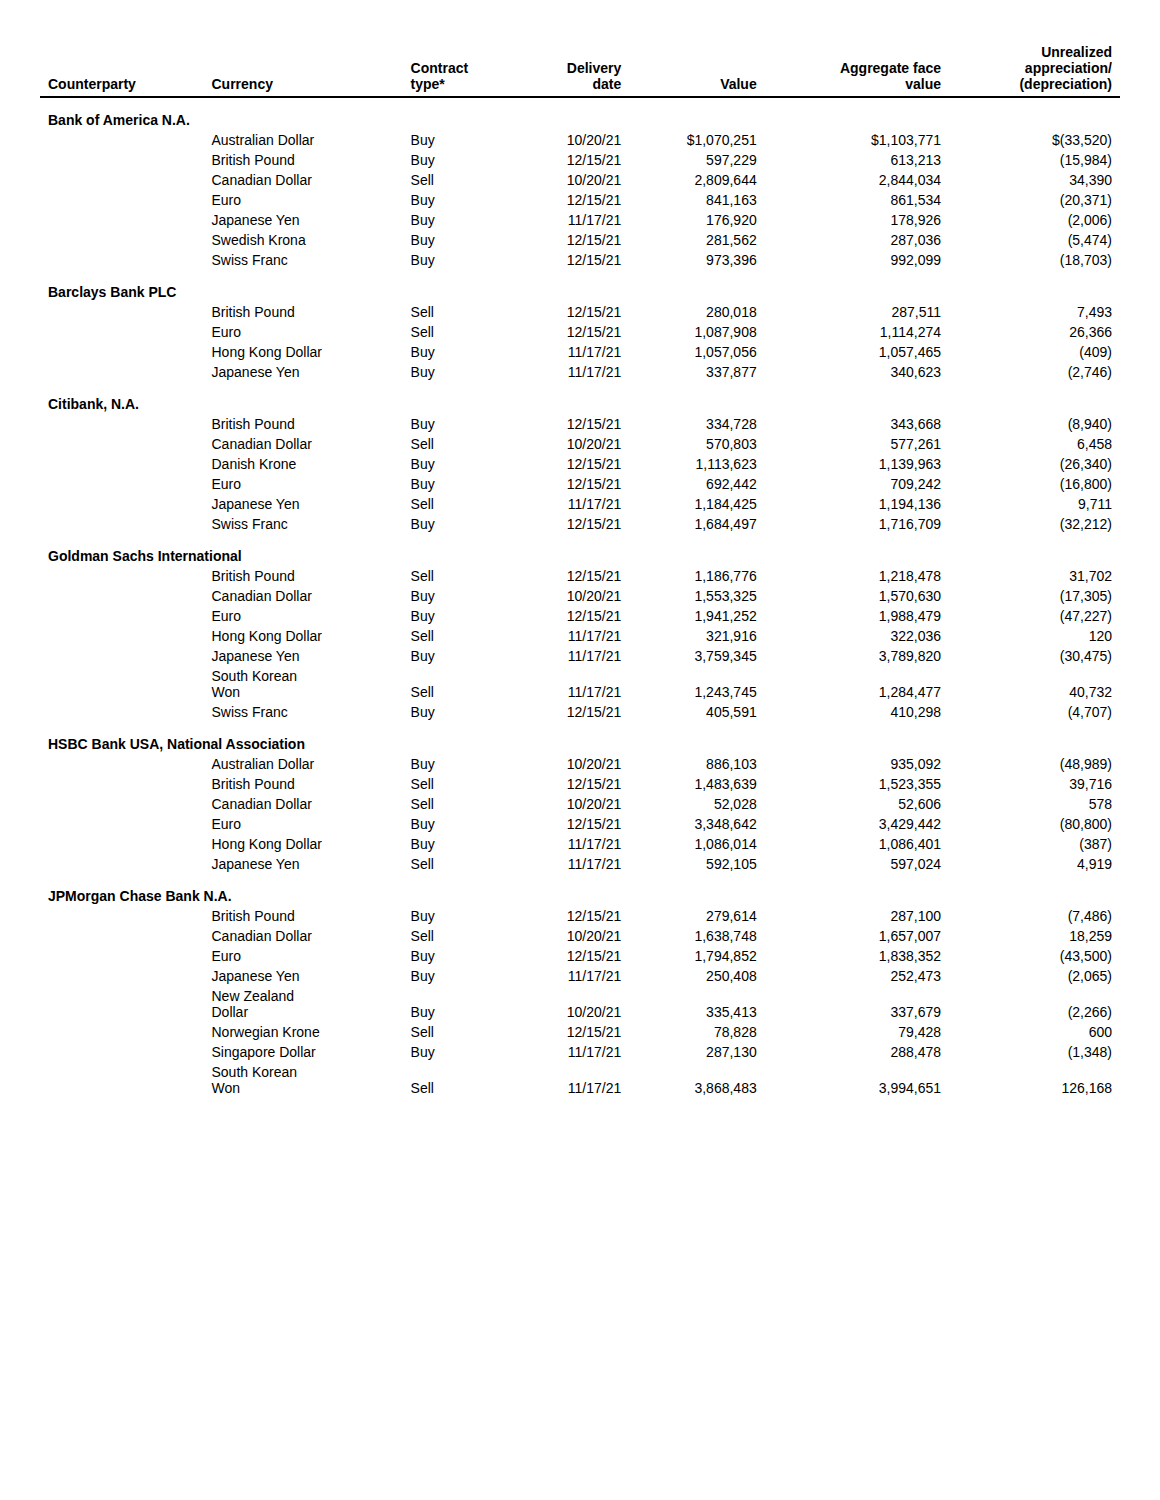| Counterparty | Currency | Contract type* | Delivery date | Value | Aggregate face value | Unrealized appreciation/ (depreciation) |
| --- | --- | --- | --- | --- | --- | --- |
| Bank of America N.A. |
| | Australian Dollar | Buy | 10/20/21 | $1,070,251 | $1,103,771 | $(33,520) |
| | British Pound | Buy | 12/15/21 | 597,229 | 613,213 | (15,984) |
| | Canadian Dollar | Sell | 10/20/21 | 2,809,644 | 2,844,034 | 34,390 |
| | Euro | Buy | 12/15/21 | 841,163 | 861,534 | (20,371) |
| | Japanese Yen | Buy | 11/17/21 | 176,920 | 178,926 | (2,006) |
| | Swedish Krona | Buy | 12/15/21 | 281,562 | 287,036 | (5,474) |
| | Swiss Franc | Buy | 12/15/21 | 973,396 | 992,099 | (18,703) |
| Barclays Bank PLC |
| | British Pound | Sell | 12/15/21 | 280,018 | 287,511 | 7,493 |
| | Euro | Sell | 12/15/21 | 1,087,908 | 1,114,274 | 26,366 |
| | Hong Kong Dollar | Buy | 11/17/21 | 1,057,056 | 1,057,465 | (409) |
| | Japanese Yen | Buy | 11/17/21 | 337,877 | 340,623 | (2,746) |
| Citibank, N.A. |
| | British Pound | Buy | 12/15/21 | 334,728 | 343,668 | (8,940) |
| | Canadian Dollar | Sell | 10/20/21 | 570,803 | 577,261 | 6,458 |
| | Danish Krone | Buy | 12/15/21 | 1,113,623 | 1,139,963 | (26,340) |
| | Euro | Buy | 12/15/21 | 692,442 | 709,242 | (16,800) |
| | Japanese Yen | Sell | 11/17/21 | 1,184,425 | 1,194,136 | 9,711 |
| | Swiss Franc | Buy | 12/15/21 | 1,684,497 | 1,716,709 | (32,212) |
| Goldman Sachs International |
| | British Pound | Sell | 12/15/21 | 1,186,776 | 1,218,478 | 31,702 |
| | Canadian Dollar | Buy | 10/20/21 | 1,553,325 | 1,570,630 | (17,305) |
| | Euro | Buy | 12/15/21 | 1,941,252 | 1,988,479 | (47,227) |
| | Hong Kong Dollar | Sell | 11/17/21 | 321,916 | 322,036 | 120 |
| | Japanese Yen | Buy | 11/17/21 | 3,759,345 | 3,789,820 | (30,475) |
| | South Korean Won | Sell | 11/17/21 | 1,243,745 | 1,284,477 | 40,732 |
| | Swiss Franc | Buy | 12/15/21 | 405,591 | 410,298 | (4,707) |
| HSBC Bank USA, National Association |
| | Australian Dollar | Buy | 10/20/21 | 886,103 | 935,092 | (48,989) |
| | British Pound | Sell | 12/15/21 | 1,483,639 | 1,523,355 | 39,716 |
| | Canadian Dollar | Sell | 10/20/21 | 52,028 | 52,606 | 578 |
| | Euro | Buy | 12/15/21 | 3,348,642 | 3,429,442 | (80,800) |
| | Hong Kong Dollar | Buy | 11/17/21 | 1,086,014 | 1,086,401 | (387) |
| | Japanese Yen | Sell | 11/17/21 | 592,105 | 597,024 | 4,919 |
| JPMorgan Chase Bank N.A. |
| | British Pound | Buy | 12/15/21 | 279,614 | 287,100 | (7,486) |
| | Canadian Dollar | Sell | 10/20/21 | 1,638,748 | 1,657,007 | 18,259 |
| | Euro | Buy | 12/15/21 | 1,794,852 | 1,838,352 | (43,500) |
| | Japanese Yen | Buy | 11/17/21 | 250,408 | 252,473 | (2,065) |
| | New Zealand Dollar | Buy | 10/20/21 | 335,413 | 337,679 | (2,266) |
| | Norwegian Krone | Sell | 12/15/21 | 78,828 | 79,428 | 600 |
| | Singapore Dollar | Buy | 11/17/21 | 287,130 | 288,478 | (1,348) |
| | South Korean Won | Sell | 11/17/21 | 3,868,483 | 3,994,651 | 126,168 |